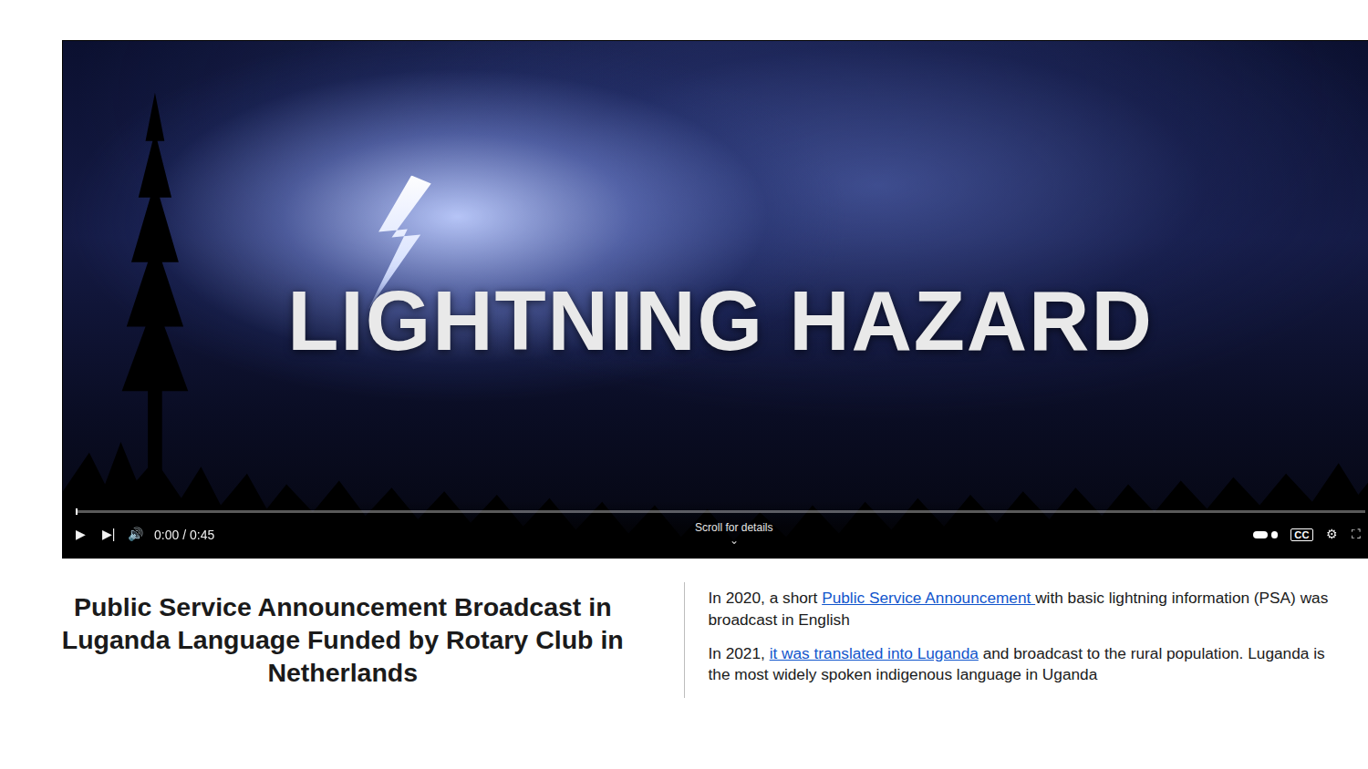LIGHTNING HAZARD
▶ ▶| 🔊 0:00 / 0:45
Scroll for details ⌄
CC ⚙ ⛶
Public Service Announcement Broadcast in Luganda Language Funded by Rotary Club in Netherlands
In 2020, a short Public Service Announcement with basic lightning information (PSA) was broadcast in English
In 2021, it was translated into Luganda and broadcast to the rural population. Luganda is the most widely spoken indigenous language in Uganda